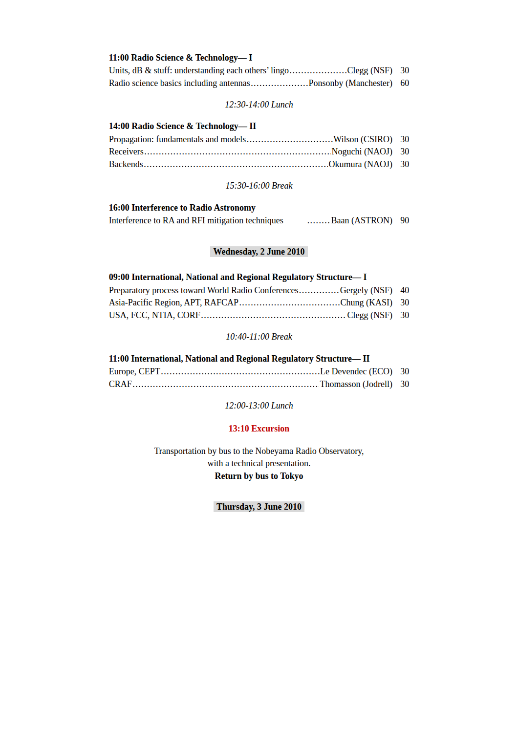11:00 Radio Science & Technology— I
Units, dB & stuff: understanding each others’ lingo .................................................................................................. Clegg (NSF) 30
Radio science basics including antennas .................................................................................................. Ponsonby (Manchester) 60
12:30-14:00 Lunch
14:00 Radio Science & Technology— II
Propagation: fundamentals and models .................................................................................................. Wilson (CSIRO) 30
Receivers .................................................................................................. Noguchi (NAOJ) 30
Backends .................................................................................................. Okumura (NAOJ) 30
15:30-16:00 Break
16:00 Interference to Radio Astronomy
Interference to RA and RFI mitigation techniques ......... Baan (ASTRON) 90
Wednesday, 2 June 2010
09:00 International, National and Regional Regulatory Structure— I
Preparatory process toward World Radio Conferences .................................................................................................. Gergely (NSF) 40
Asia-Pacific Region, APT, RAFCAP .................................................................................................. Chung (KASI) 30
USA, FCC, NTIA, CORF .................................................................................................. Clegg (NSF) 30
10:40-11:00 Break
11:00 International, National and Regional Regulatory Structure— II
Europe, CEPT .................................................................................................. Le Devendec (ECO) 30
CRAF .................................................................................................. Thomasson (Jodrell) 30
12:00-13:00 Lunch
13:10 Excursion
Transportation by bus to the Nobeyama Radio Observatory,
with a technical presentation.
Return by bus to Tokyo
Thursday, 3 June 2010